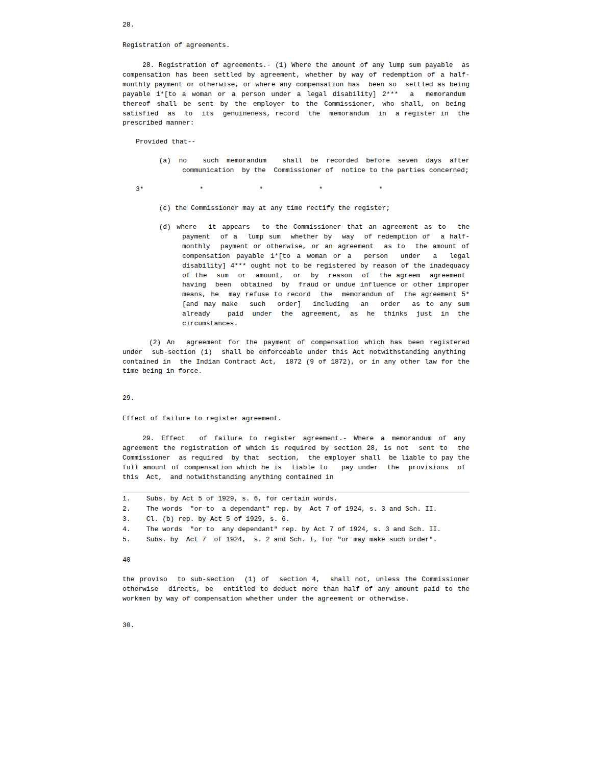28.
Registration of agreements.
28. Registration of agreements.- (1) Where the amount of any lump sum payable as compensation has been settled by agreement, whether by way of redemption of a half-monthly payment or otherwise, or where any compensation has been so settled as being payable 1*[to a woman or a person under a legal disability] 2*** a memorandum thereof shall be sent by the employer to the Commissioner, who shall, on being satisfied as to its genuineness, record the memorandum in a register in the prescribed manner:
Provided that--
(a) no such memorandum shall be recorded before seven days after communication by the Commissioner of notice to the parties concerned;
3* * * * *
(c) the Commissioner may at any time rectify the register;
(d) where it appears to the Commissioner that an agreement as to the payment of a lump sum whether by way of redemption of a half-monthly payment or otherwise, or an agreement as to the amount of compensation payable 1*[to a woman or a person under a legal disability] 4*** ought not to be registered by reason of the inadequacy of the sum or amount, or by reason of the agreem agreement having been obtained by fraud or undue influence or other improper means, he may refuse to record the memorandum of the agreement 5*[and may make such order] including an order as to any sum already paid under the agreement, as he thinks just in the circumstances.
(2) An agreement for the payment of compensation which has been registered under sub-section (1) shall be enforceable under this Act notwithstanding anything contained in the Indian Contract Act, 1872 (9 of 1872), or in any other law for the time being in force.
29.
Effect of failure to register agreement.
29. Effect of failure to register agreement.- Where a memorandum of any agreement the registration of which is required by section 28, is not sent to the Commissioner as required by that section, the employer shall be liable to pay the full amount of compensation which he is liable to pay under the provisions of this Act, and notwithstanding anything contained in
1. Subs. by Act 5 of 1929, s. 6, for certain words.
2. The words "or to a dependant" rep. by Act 7 of 1924, s. 3 and Sch. II.
3. Cl. (b) rep. by Act 5 of 1929, s. 6.
4. The words "or to any dependant" rep. by Act 7 of 1924, s. 3 and Sch. II.
5. Subs. by Act 7 of 1924, s. 2 and Sch. I, for "or may make such order".
40
the proviso to sub-section (1) of section 4, shall not, unless the Commissioner otherwise directs, be entitled to deduct more than half of any amount paid to the workmen by way of compensation whether under the agreement or otherwise.
30.